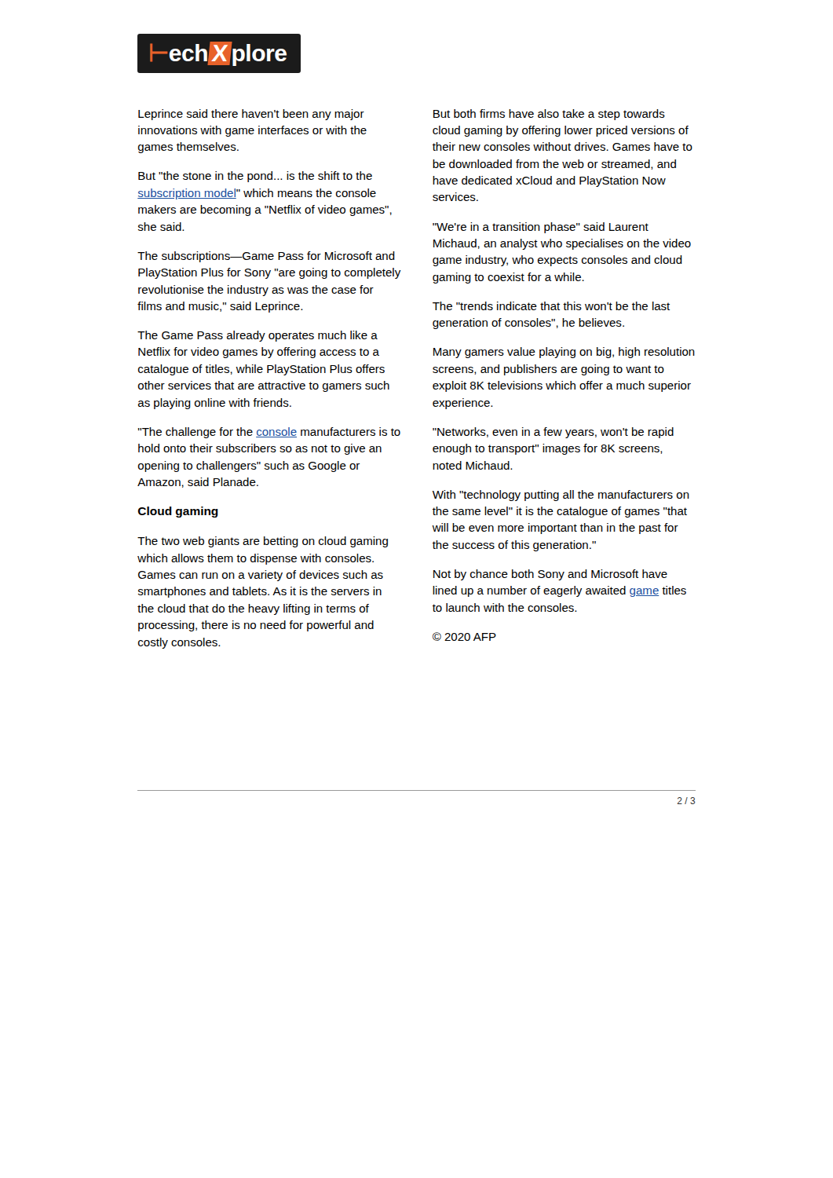⊢echXplore
Leprince said there haven't been any major innovations with game interfaces or with the games themselves.
But "the stone in the pond... is the shift to the subscription model" which means the console makers are becoming a "Netflix of video games", she said.
The subscriptions—Game Pass for Microsoft and PlayStation Plus for Sony "are going to completely revolutionise the industry as was the case for films and music," said Leprince.
The Game Pass already operates much like a Netflix for video games by offering access to a catalogue of titles, while PlayStation Plus offers other services that are attractive to gamers such as playing online with friends.
"The challenge for the console manufacturers is to hold onto their subscribers so as not to give an opening to challengers" such as Google or Amazon, said Planade.
Cloud gaming
The two web giants are betting on cloud gaming which allows them to dispense with consoles. Games can run on a variety of devices such as smartphones and tablets. As it is the servers in the cloud that do the heavy lifting in terms of processing, there is no need for powerful and costly consoles.
But both firms have also take a step towards cloud gaming by offering lower priced versions of their new consoles without drives. Games have to be downloaded from the web or streamed, and have dedicated xCloud and PlayStation Now services.
"We're in a transition phase" said Laurent Michaud, an analyst who specialises on the video game industry, who expects consoles and cloud gaming to coexist for a while.
The "trends indicate that this won't be the last generation of consoles", he believes.
Many gamers value playing on big, high resolution screens, and publishers are going to want to exploit 8K televisions which offer a much superior experience.
"Networks, even in a few years, won't be rapid enough to transport" images for 8K screens, noted Michaud.
With "technology putting all the manufacturers on the same level" it is the catalogue of games "that will be even more important than in the past for the success of this generation."
Not by chance both Sony and Microsoft have lined up a number of eagerly awaited game titles to launch with the consoles.
© 2020 AFP
2 / 3